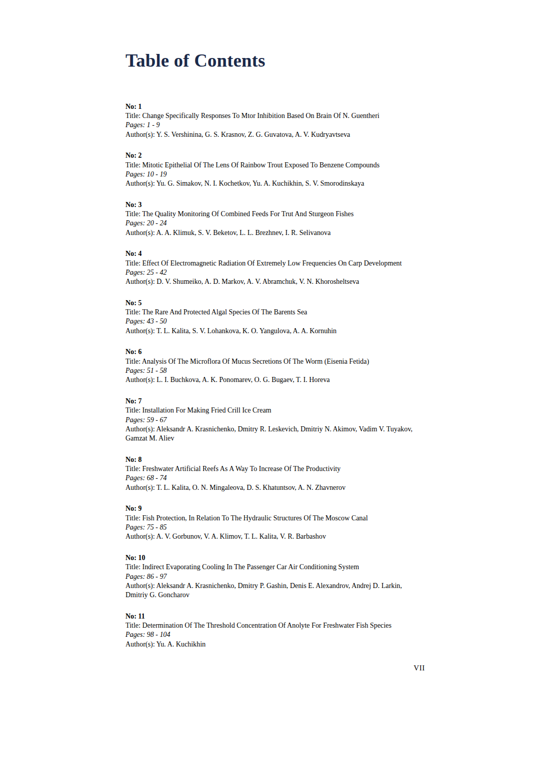Table of Contents
No: 1
Title: Change Specifically Responses To Mtor Inhibition Based On Brain Of N. Guentheri
Pages: 1 - 9
Author(s): Y. S. Vershinina, G. S. Krasnov, Z. G. Guvatova, A. V. Kudryavtseva
No: 2
Title: Mitotic Epithelial Of The Lens Of Rainbow Trout Exposed To Benzene Compounds
Pages: 10 - 19
Author(s): Yu. G. Simakov, N. I. Kochetkov, Yu. A. Kuchikhin, S. V. Smorodinskaya
No: 3
Title: The Quality Monitoring Of Combined Feeds For Trut And Sturgeon Fishes
Pages: 20 - 24
Author(s): A. A. Klimuk, S. V. Beketov, L. L. Brezhnev, I. R. Selivanova
No: 4
Title: Effect Of Electromagnetic Radiation Of Extremely Low Frequencies On Carp Development
Pages: 25 - 42
Author(s): D. V. Shumeiko, A. D. Markov, A. V. Abramchuk, V. N. Khorosheltseva
No: 5
Title: The Rare And Protected Algal Species Of The Barents Sea
Pages: 43 - 50
Author(s): T. L. Kalita, S. V. Lohankova, K. O. Yangulova, A. A. Kornuhin
No: 6
Title: Analysis Of The Microflora Of Mucus Secretions Of The Worm (Eisenia Fetida)
Pages: 51 - 58
Author(s): L. I. Buchkova, A. K. Ponomarev, O. G. Bugaev, T. I. Horeva
No: 7
Title: Installation For Making Fried Crill Ice Cream
Pages: 59 - 67
Author(s): Aleksandr A. Krasnichenko, Dmitry R. Leskevich, Dmitriy N. Akimov, Vadim V. Tuyakov, Gamzat M. Aliev
No: 8
Title: Freshwater Artificial Reefs As A Way To Increase Of The Productivity
Pages: 68 - 74
Author(s): T. L. Kalita, O. N. Mingaleova, D. S. Khatuntsov, A. N. Zhavnerov
No: 9
Title: Fish Protection, In Relation To The Hydraulic Structures Of The Moscow Canal
Pages: 75 - 85
Author(s): A. V. Gorbunov, V. A. Klimov, T. L. Kalita, V. R. Barbashov
No: 10
Title: Indirect Evaporating Cooling In The Passenger Car Air Conditioning System
Pages: 86 - 97
Author(s): Aleksandr A. Krasnichenko, Dmitry P. Gashin, Denis E. Alexandrov, Andrej D. Larkin, Dmitriy G. Goncharov
No: 11
Title: Determination Of The Threshold Concentration Of Anolyte For Freshwater Fish Species
Pages: 98 - 104
Author(s): Yu. A. Kuchikhin
VII